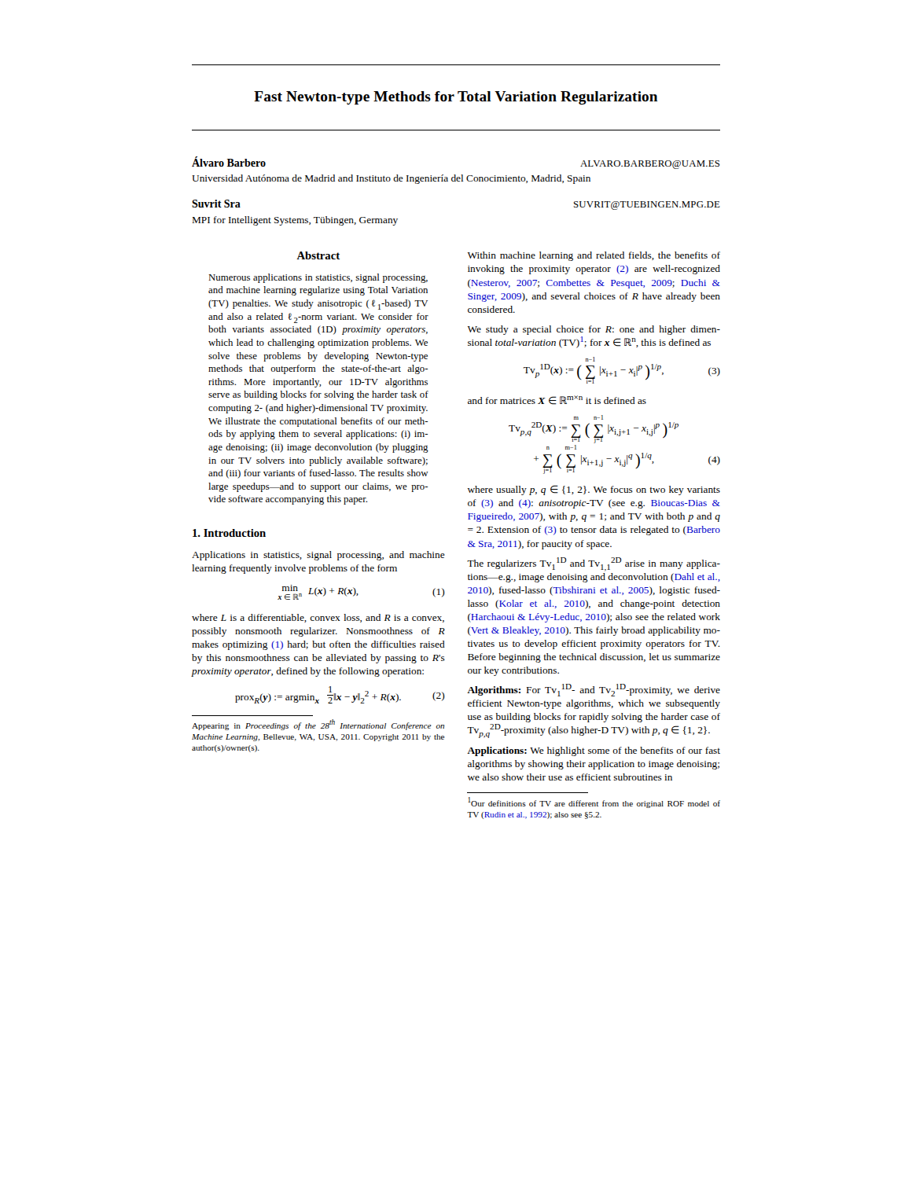Fast Newton-type Methods for Total Variation Regularization
Álvaro Barbero ALVARO.BARBERO@UAM.ES
Universidad Autónoma de Madrid and Instituto de Ingeniería del Conocimiento, Madrid, Spain
Suvrit Sra SUVRIT@TUEBINGEN.MPG.DE
MPI for Intelligent Systems, Tübingen, Germany
Abstract
Numerous applications in statistics, signal processing, and machine learning regularize using Total Variation (TV) penalties. We study anisotropic (ℓ1-based) TV and also a related ℓ2-norm variant. We consider for both variants associated (1D) proximity operators, which lead to challenging optimization problems. We solve these problems by developing Newton-type methods that outperform the state-of-the-art algorithms. More importantly, our 1D-TV algorithms serve as building blocks for solving the harder task of computing 2- (and higher)-dimensional TV proximity. We illustrate the computational benefits of our methods by applying them to several applications: (i) image denoising; (ii) image deconvolution (by plugging in our TV solvers into publicly available software); and (iii) four variants of fused-lasso. The results show large speedups—and to support our claims, we provide software accompanying this paper.
1. Introduction
Applications in statistics, signal processing, and machine learning frequently involve problems of the form
min x ∈ ℝn L(x) + R(x),
(1)
where L is a differentiable, convex loss, and R is a convex, possibly nonsmooth regularizer. Nonsmoothness of R makes optimizing (1) hard; but often the difficulties raised by this nonsmoothness can be alleviated by passing to R's proximity operator, defined by the following operation:
proxR(y) := argminx 12‖x − y‖22 + R(x).
(2)
Appearing in Proceedings of the 28th International Conference on Machine Learning, Bellevue, WA, USA, 2011. Copyright 2011 by the author(s)/owner(s).
Within machine learning and related fields, the benefits of invoking the proximity operator (2) are well-recognized (Nesterov, 2007; Combettes & Pesquet, 2009; Duchi & Singer, 2009), and several choices of R have already been considered.
We study a special choice for R: one and higher dimensional total-variation (TV)1; for x ∈ ℝn, this is defined as
Tvp1D(x) := ( n−1 ∑ i=1 |xi+1 − xi|p )1/p,
(3)
and for matrices X ∈ ℝm×n it is defined as
Tvp,q2D(X) := m ∑ i=1 ( n−1 ∑ j=1 |xi,j+1 − xi,j|p )1/p
+ n ∑ j=1 ( m−1 ∑ i=1 |xi+1,j − xi,j|q )1/q,
(4)
where usually p, q ∈ {1, 2}. We focus on two key variants of (3) and (4): anisotropic-TV (see e.g. Bioucas-Dias & Figueiredo, 2007), with p, q = 1; and TV with both p and q = 2. Extension of (3) to tensor data is relegated to (Barbero & Sra, 2011), for paucity of space.
The regularizers Tv11D and Tv1,12D arise in many applications—e.g., image denoising and deconvolution (Dahl et al., 2010), fused-lasso (Tibshirani et al., 2005), logistic fused-lasso (Kolar et al., 2010), and change-point detection (Harchaoui & Lévy-Leduc, 2010); also see the related work (Vert & Bleakley, 2010). This fairly broad applicability motivates us to develop efficient proximity operators for TV. Before beginning the technical discussion, let us summarize our key contributions.
Algorithms: For Tv11D- and Tv21D-proximity, we derive efficient Newton-type algorithms, which we subsequently use as building blocks for rapidly solving the harder case of Tvp,q2D-proximity (also higher-D TV) with p, q ∈ {1, 2}.
Applications: We highlight some of the benefits of our fast algorithms by showing their application to image denoising; we also show their use as efficient subroutines in
1Our definitions of TV are different from the original ROF model of TV (Rudin et al., 1992); also see §5.2.